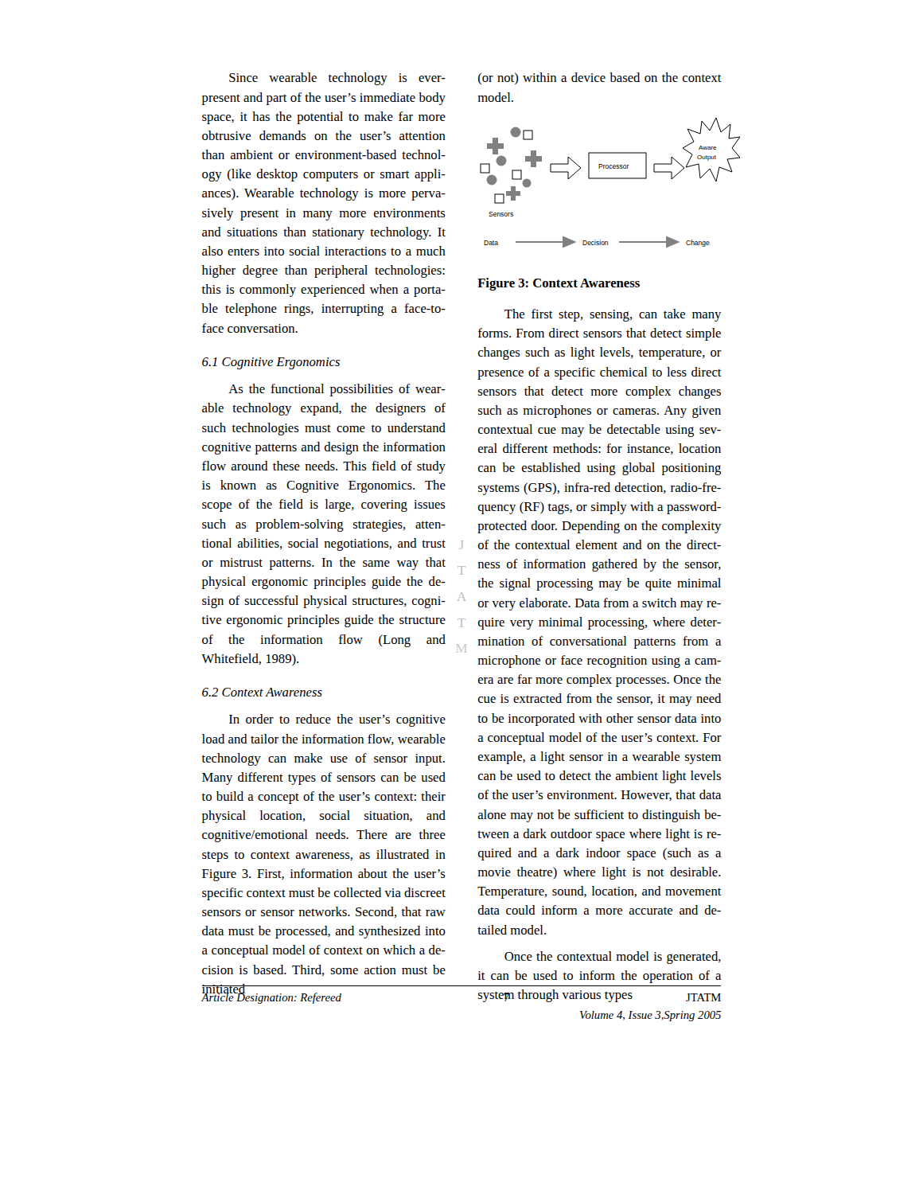J T A T M
Since wearable technology is ever-present and part of the user’s immediate body space, it has the potential to make far more obtrusive demands on the user’s attention than ambient or environment-based technology (like desktop computers or smart appliances). Wearable technology is more pervasively present in many more environments and situations than stationary technology. It also enters into social interactions to a much higher degree than peripheral technologies: this is commonly experienced when a portable telephone rings, interrupting a face-to-face conversation.
6.1 Cognitive Ergonomics
As the functional possibilities of wearable technology expand, the designers of such technologies must come to understand cognitive patterns and design the information flow around these needs. This field of study is known as Cognitive Ergonomics. The scope of the field is large, covering issues such as problem-solving strategies, attentional abilities, social negotiations, and trust or mistrust patterns. In the same way that physical ergonomic principles guide the design of successful physical structures, cognitive ergonomic principles guide the structure of the information flow (Long and Whitefield, 1989).
6.2 Context Awareness
In order to reduce the user’s cognitive load and tailor the information flow, wearable technology can make use of sensor input. Many different types of sensors can be used to build a concept of the user’s context: their physical location, social situation, and cognitive/emotional needs. There are three steps to context awareness, as illustrated in Figure 3. First, information about the user’s specific context must be collected via discreet sensors or sensor networks. Second, that raw data must be processed, and synthesized into a conceptual model of context on which a decision is based. Third, some action must be initiated
(or not) within a device based on the context model.
Sensors Processor Aware Output Data Decision Change
Figure 3: Context Awareness
The first step, sensing, can take many forms. From direct sensors that detect simple changes such as light levels, temperature, or presence of a specific chemical to less direct sensors that detect more complex changes such as microphones or cameras. Any given contextual cue may be detectable using several different methods: for instance, location can be established using global positioning systems (GPS), infra-red detection, radio-frequency (RF) tags, or simply with a password-protected door. Depending on the complexity of the contextual element and on the directness of information gathered by the sensor, the signal processing may be quite minimal or very elaborate. Data from a switch may require very minimal processing, where determination of conversational patterns from a microphone or face recognition using a camera are far more complex processes. Once the cue is extracted from the sensor, it may need to be incorporated with other sensor data into a conceptual model of the user’s context. For example, a light sensor in a wearable system can be used to detect the ambient light levels of the user’s environment. However, that data alone may not be sufficient to distinguish between a dark outdoor space where light is required and a dark indoor space (such as a movie theatre) where light is not desirable. Temperature, sound, location, and movement data could inform a more accurate and detailed model.
Once the contextual model is generated, it can be used to inform the operation of a system through various types
Article Designation: Refereed
7
JTATM
Volume 4, Issue 3,Spring 2005